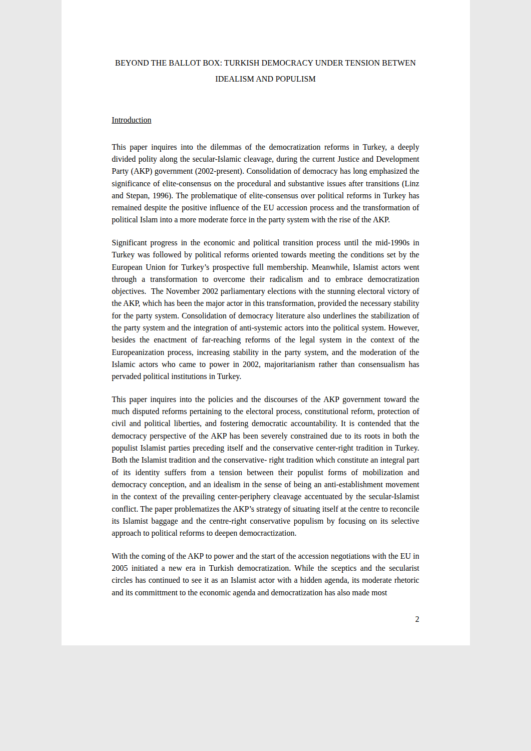Beyond the Ballot Box: Turkish Democracy Under Tension Betwen
Idealism and Populism
Introduction
This paper inquires into the dilemmas of the democratization reforms in Turkey, a deeply divided polity along the secular-Islamic cleavage, during the current Justice and Development Party (AKP) government (2002-present). Consolidation of democracy has long emphasized the significance of elite-consensus on the procedural and substantive issues after transitions (Linz and Stepan, 1996). The problematique of elite-consensus over political reforms in Turkey has remained despite the positive influence of the EU accession process and the transformation of political Islam into a more moderate force in the party system with the rise of the AKP.
Significant progress in the economic and political transition process until the mid-1990s in Turkey was followed by political reforms oriented towards meeting the conditions set by the European Union for Turkey’s prospective full membership. Meanwhile, Islamist actors went through a transformation to overcome their radicalism and to embrace democratization objectives. The November 2002 parliamentary elections with the stunning electoral victory of the AKP, which has been the major actor in this transformation, provided the necessary stability for the party system. Consolidation of democracy literature also underlines the stabilization of the party system and the integration of anti-systemic actors into the political system. However, besides the enactment of far-reaching reforms of the legal system in the context of the Europeanization process, increasing stability in the party system, and the moderation of the Islamic actors who came to power in 2002, majoritarianism rather than consensualism has pervaded political institutions in Turkey.
This paper inquires into the policies and the discourses of the AKP government toward the much disputed reforms pertaining to the electoral process, constitutional reform, protection of civil and political liberties, and fostering democratic accountability. It is contended that the democracy perspective of the AKP has been severely constrained due to its roots in both the populist Islamist parties preceding itself and the conservative center-right tradition in Turkey. Both the Islamist tradition and the conservative- right tradition which constitute an integral part of its identity suffers from a tension between their populist forms of mobilization and democracy conception, and an idealism in the sense of being an anti-establishment movement in the context of the prevailing center-periphery cleavage accentuated by the secular-Islamist conflict. The paper problematizes the AKP’s strategy of situating itself at the centre to reconcile its Islamist baggage and the centre-right conservative populism by focusing on its selective approach to political reforms to deepen democractization.
With the coming of the AKP to power and the start of the accession negotiations with the EU in 2005 initiated a new era in Turkish democratization. While the sceptics and the secularist circles has continued to see it as an Islamist actor with a hidden agenda, its moderate rhetoric and its committment to the economic agenda and democratization has also made most
2